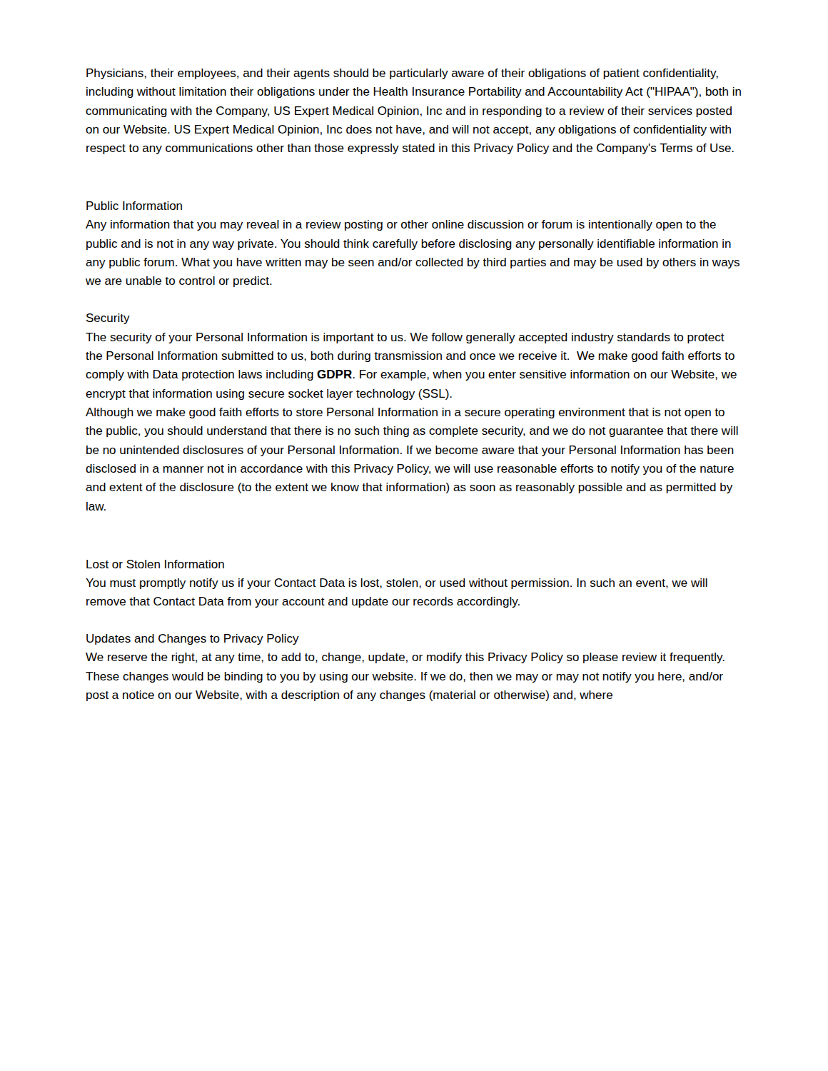Physicians, their employees, and their agents should be particularly aware of their obligations of patient confidentiality, including without limitation their obligations under the Health Insurance Portability and Accountability Act ("HIPAA"), both in communicating with the Company, US Expert Medical Opinion, Inc and in responding to a review of their services posted on our Website. US Expert Medical Opinion, Inc does not have, and will not accept, any obligations of confidentiality with respect to any communications other than those expressly stated in this Privacy Policy and the Company's Terms of Use.
Public Information
Any information that you may reveal in a review posting or other online discussion or forum is intentionally open to the public and is not in any way private. You should think carefully before disclosing any personally identifiable information in any public forum. What you have written may be seen and/or collected by third parties and may be used by others in ways we are unable to control or predict.
Security
The security of your Personal Information is important to us. We follow generally accepted industry standards to protect the Personal Information submitted to us, both during transmission and once we receive it. We make good faith efforts to comply with Data protection laws including GDPR. For example, when you enter sensitive information on our Website, we encrypt that information using secure socket layer technology (SSL).
Although we make good faith efforts to store Personal Information in a secure operating environment that is not open to the public, you should understand that there is no such thing as complete security, and we do not guarantee that there will be no unintended disclosures of your Personal Information. If we become aware that your Personal Information has been disclosed in a manner not in accordance with this Privacy Policy, we will use reasonable efforts to notify you of the nature and extent of the disclosure (to the extent we know that information) as soon as reasonably possible and as permitted by law.
Lost or Stolen Information
You must promptly notify us if your Contact Data is lost, stolen, or used without permission. In such an event, we will remove that Contact Data from your account and update our records accordingly.
Updates and Changes to Privacy Policy
We reserve the right, at any time, to add to, change, update, or modify this Privacy Policy so please review it frequently. These changes would be binding to you by using our website. If we do, then we may or may not notify you here, and/or post a notice on our Website, with a description of any changes (material or otherwise) and, where